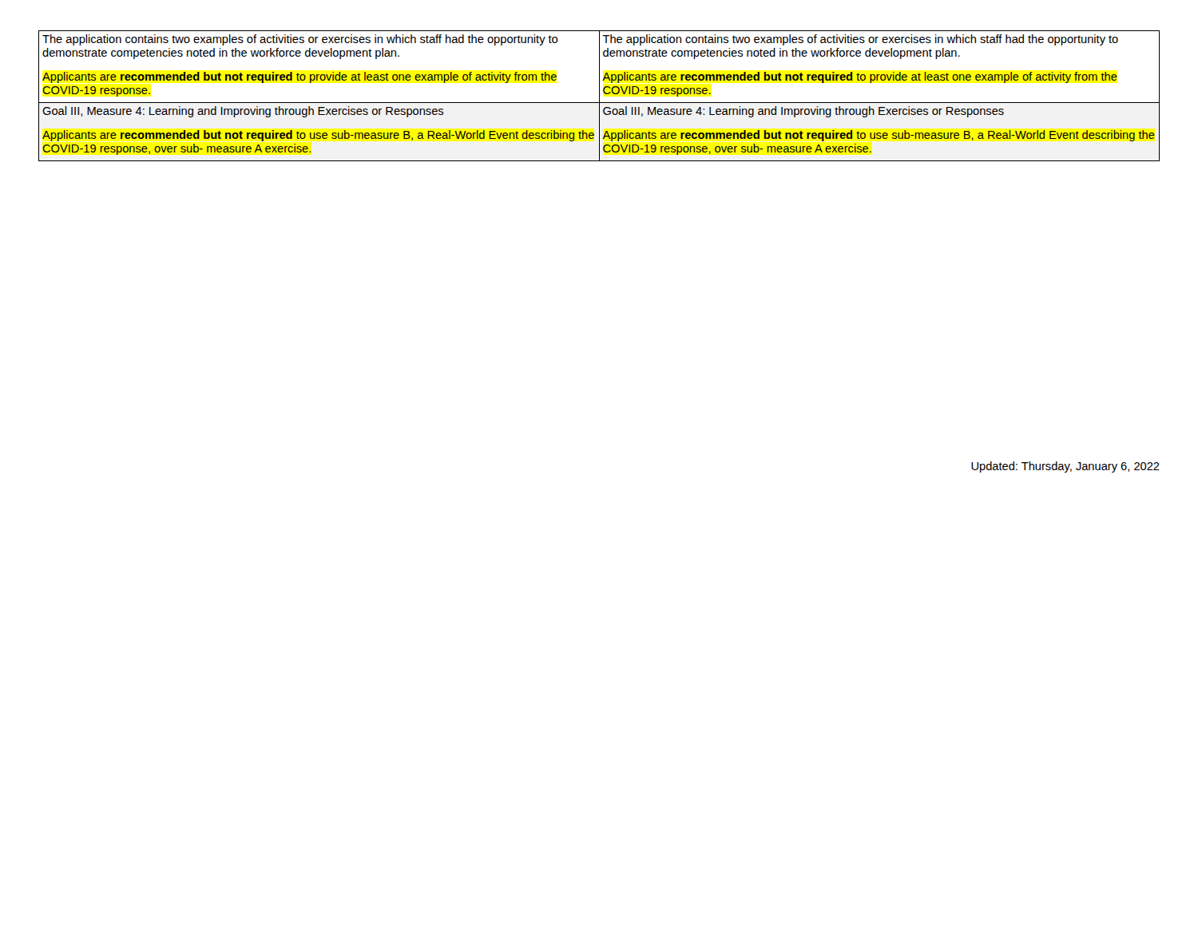| The application contains two examples of activities or exercises in which staff had the opportunity to demonstrate competencies noted in the workforce development plan. Applicants are recommended but not required to provide at least one example of activity from the COVID-19 response. | The application contains two examples of activities or exercises in which staff had the opportunity to demonstrate competencies noted in the workforce development plan. Applicants are recommended but not required to provide at least one example of activity from the COVID-19 response. |
| Goal III, Measure 4: Learning and Improving through Exercises or Responses Applicants are recommended but not required to use sub-measure B, a Real-World Event describing the COVID-19 response, over sub- measure A exercise. | Goal III, Measure 4: Learning and Improving through Exercises or Responses Applicants are recommended but not required to use sub-measure B, a Real-World Event describing the COVID-19 response, over sub- measure A exercise. |
Updated: Thursday, January 6, 2022